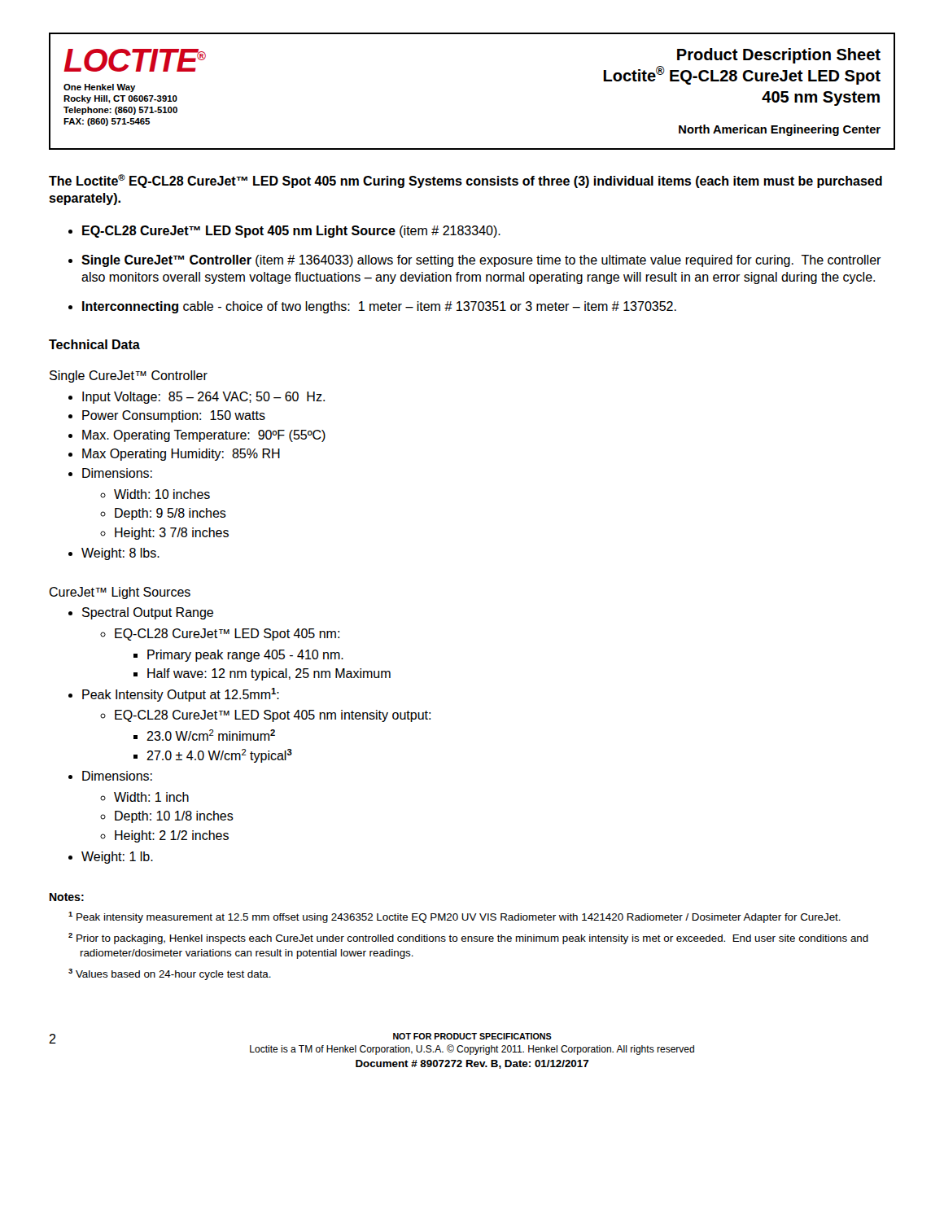LOCTITE®
One Henkel Way
Rocky Hill, CT 06067-3910
Telephone: (860) 571-5100
FAX: (860) 571-5465
Product Description Sheet
Loctite® EQ-CL28 CureJet LED Spot
405 nm System
North American Engineering Center
The Loctite® EQ-CL28 CureJet™ LED Spot 405 nm Curing Systems consists of three (3) individual items (each item must be purchased separately).
EQ-CL28 CureJet™ LED Spot 405 nm Light Source (item # 2183340).
Single CureJet™ Controller (item # 1364033) allows for setting the exposure time to the ultimate value required for curing. The controller also monitors overall system voltage fluctuations – any deviation from normal operating range will result in an error signal during the cycle.
Interconnecting cable - choice of two lengths: 1 meter – item # 1370351 or 3 meter – item # 1370352.
Technical Data
Single CureJet™ Controller
Input Voltage: 85 – 264 VAC; 50 – 60 Hz.
Power Consumption: 150 watts
Max. Operating Temperature: 90ºF (55ºC)
Max Operating Humidity: 85% RH
Dimensions:
Width: 10 inches
Depth: 9 5/8 inches
Height: 3 7/8 inches
Weight: 8 lbs.
CureJet™ Light Sources
Spectral Output Range
EQ-CL28 CureJet™ LED Spot 405 nm:
Primary peak range 405 - 410 nm.
Half wave: 12 nm typical, 25 nm Maximum
Peak Intensity Output at 12.5mm1:
EQ-CL28 CureJet™ LED Spot 405 nm intensity output:
23.0 W/cm2 minimum2
27.0 ± 4.0 W/cm2 typical3
Dimensions:
Width: 1 inch
Depth: 10 1/8 inches
Height: 2 1/2 inches
Weight: 1 lb.
Notes:
1 Peak intensity measurement at 12.5 mm offset using 2436352 Loctite EQ PM20 UV VIS Radiometer with 1421420 Radiometer / Dosimeter Adapter for CureJet.
2 Prior to packaging, Henkel inspects each CureJet under controlled conditions to ensure the minimum peak intensity is met or exceeded. End user site conditions and radiometer/dosimeter variations can result in potential lower readings.
3 Values based on 24-hour cycle test data.
2
NOT FOR PRODUCT SPECIFICATIONS
Loctite is a TM of Henkel Corporation, U.S.A. © Copyright 2011. Henkel Corporation. All rights reserved
Document # 8907272 Rev. B, Date: 01/12/2017